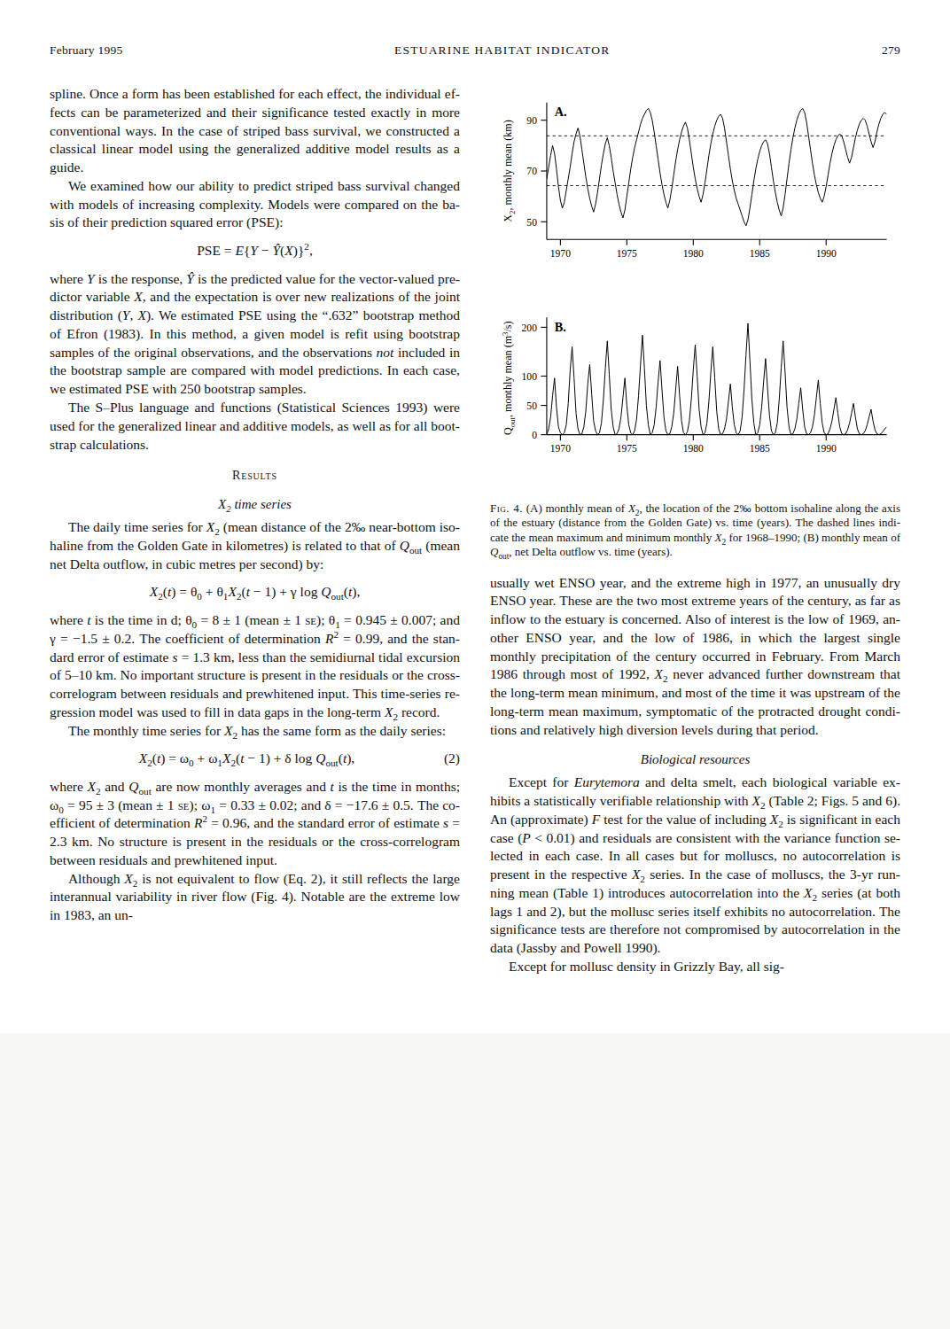February 1995 Estuarine Habitat Indicator 279
spline. Once a form has been established for each effect, the individual effects can be parameterized and their significance tested exactly in more conventional ways. In the case of striped bass survival, we constructed a classical linear model using the generalized additive model results as a guide.
We examined how our ability to predict striped bass survival changed with models of increasing complexity. Models were compared on the basis of their prediction squared error (PSE):
PSE = E{Y − Ŷ(X)}2,
where Y is the response, Ŷ is the predicted value for the vector-valued predictor variable X, and the expectation is over new realizations of the joint distribution (Y, X). We estimated PSE using the “.632” bootstrap method of Efron (1983). In this method, a given model is refit using bootstrap samples of the original observations, and the observations not included in the bootstrap sample are compared with model predictions. In each case, we estimated PSE with 250 bootstrap samples.
The S–Plus language and functions (Statistical Sciences 1993) were used for the generalized linear and additive models, as well as for all bootstrap calculations.
Results
X2 time series
The daily time series for X2 (mean distance of the 2‰ near-bottom isohaline from the Golden Gate in kilometres) is related to that of Qout (mean net Delta outflow, in cubic metres per second) by:
X2(t) = θ0 + θ1X2(t − 1) + γ log Qout(t),
where t is the time in d; θ0 = 8 ± 1 (mean ± 1 se); θ1 = 0.945 ± 0.007; and γ = −1.5 ± 0.2. The coefficient of determination R2 = 0.99, and the standard error of estimate s = 1.3 km, less than the semidiurnal tidal excursion of 5–10 km. No important structure is present in the residuals or the cross-correlogram between residuals and prewhitened input. This time-series regression model was used to fill in data gaps in the long-term X2 record.
The monthly time series for X2 has the same form as the daily series:
(2) X2(t) = ω0 + ω1X2(t − 1) + δ log Qout(t),
where X2 and Qout are now monthly averages and t is the time in months; ω0 = 95 ± 3 (mean ± 1 se); ω1 = 0.33 ± 0.02; and δ = −17.6 ± 0.5. The coefficient of determination R2 = 0.96, and the standard error of estimate s = 2.3 km. No structure is present in the residuals or the cross-correlogram between residuals and prewhitened input.
Although X2 is not equivalent to flow (Eq. 2), it still reflects the large interannual variability in river flow (Fig. 4). Notable are the extreme low in 1983, an un-
50 70 90 1970 1975 1980 1985 1990 A. X2, monthly mean (km) 0 50 100 200 1970 1975 1980 1985 1990 B. Qout, monthly mean (m3/s)
Fig. 4. (A) monthly mean of X2, the location of the 2‰ bottom isohaline along the axis of the estuary (distance from the Golden Gate) vs. time (years). The dashed lines indicate the mean maximum and minimum monthly X2 for 1968–1990; (B) monthly mean of Qout, net Delta outflow vs. time (years).
usually wet ENSO year, and the extreme high in 1977, an unusually dry ENSO year. These are the two most extreme years of the century, as far as inflow to the estuary is concerned. Also of interest is the low of 1969, another ENSO year, and the low of 1986, in which the largest single monthly precipitation of the century occurred in February. From March 1986 through most of 1992, X2 never advanced further downstream that the long-term mean minimum, and most of the time it was upstream of the long-term mean maximum, symptomatic of the protracted drought conditions and relatively high diversion levels during that period.
Biological resources
Except for Eurytemora and delta smelt, each biological variable exhibits a statistically verifiable relationship with X2 (Table 2; Figs. 5 and 6). An (approximate) F test for the value of including X2 is significant in each case (P < 0.01) and residuals are consistent with the variance function selected in each case. In all cases but for molluscs, no autocorrelation is present in the respective X2 series. In the case of molluscs, the 3-yr running mean (Table 1) introduces autocorrelation into the X2 series (at both lags 1 and 2), but the mollusc series itself exhibits no autocorrelation. The significance tests are therefore not compromised by autocorrelation in the data (Jassby and Powell 1990).
Except for mollusc density in Grizzly Bay, all sig-